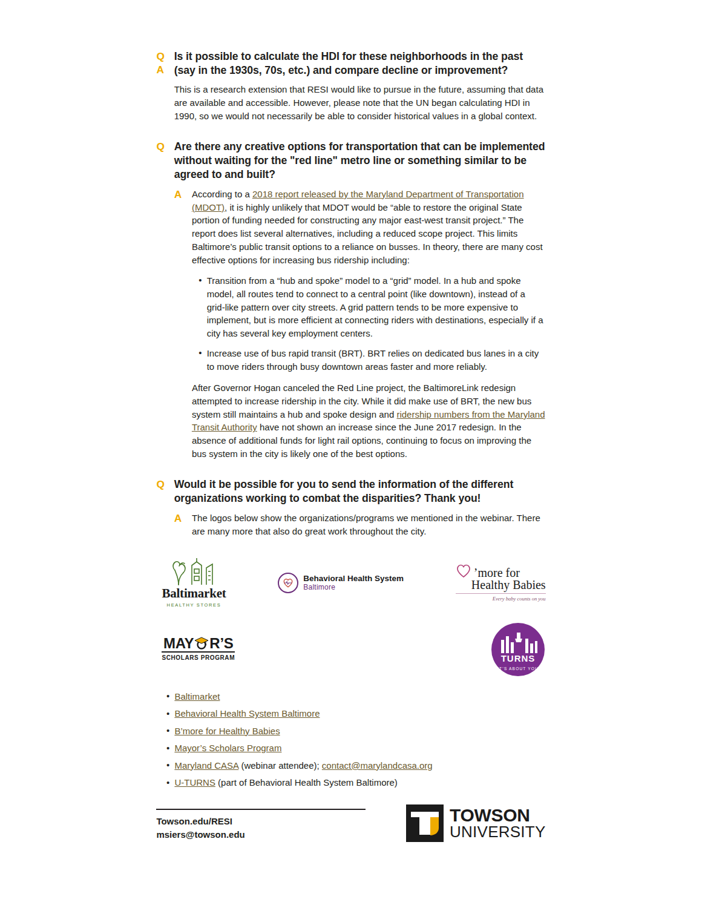Q
A
Is it possible to calculate the HDI for these neighborhoods in the past (say in the 1930s, 70s, etc.) and compare decline or improvement?
This is a research extension that RESI would like to pursue in the future, assuming that data are available and accessible. However, please note that the UN began calculating HDI in 1990, so we would not necessarily be able to consider historical values in a global context.
Q
Are there any creative options for transportation that can be implemented without waiting for the "red line" metro line or something similar to be agreed to and built?
A
According to a 2018 report released by the Maryland Department of Transportation (MDOT), it is highly unlikely that MDOT would be “able to restore the original State portion of funding needed for constructing any major east-west transit project.” The report does list several alternatives, including a reduced scope project. This limits Baltimore’s public transit options to a reliance on busses. In theory, there are many cost effective options for increasing bus ridership including:
Transition from a “hub and spoke” model to a “grid” model. In a hub and spoke model, all routes tend to connect to a central point (like downtown), instead of a grid-like pattern over city streets. A grid pattern tends to be more expensive to implement, but is more efficient at connecting riders with destinations, especially if a city has several key employment centers.
Increase use of bus rapid transit (BRT). BRT relies on dedicated bus lanes in a city to move riders through busy downtown areas faster and more reliably.
After Governor Hogan canceled the Red Line project, the BaltimoreLink redesign attempted to increase ridership in the city. While it did make use of BRT, the new bus system still maintains a hub and spoke design and ridership numbers from the Maryland Transit Authority have not shown an increase since the June 2017 redesign. In the absence of additional funds for light rail options, continuing to focus on improving the bus system in the city is likely one of the best options.
Q
Would it be possible for you to send the information of the different organizations working to combat the disparities? Thank you!
A
The logos below show the organizations/programs we mentioned in the webinar. There are many more that also do great work throughout the city.
Baltimarket
HEALTHY STORES
Behavioral Health System
Baltimore
’more for
Healthy Babies
Every baby counts on you
MAY R’S
SCHOLARS PROGRAM
TURNS IT’S ABOUT YOU
Baltimarket
Behavioral Health System Baltimore
B’more for Healthy Babies
Mayor’s Scholars Program
Maryland CASA (webinar attendee); contact@marylandcasa.org
U-TURNS (part of Behavioral Health System Baltimore)
Towson.edu/RESI
msiers@towson.edu
TOWSON
UNIVERSITY